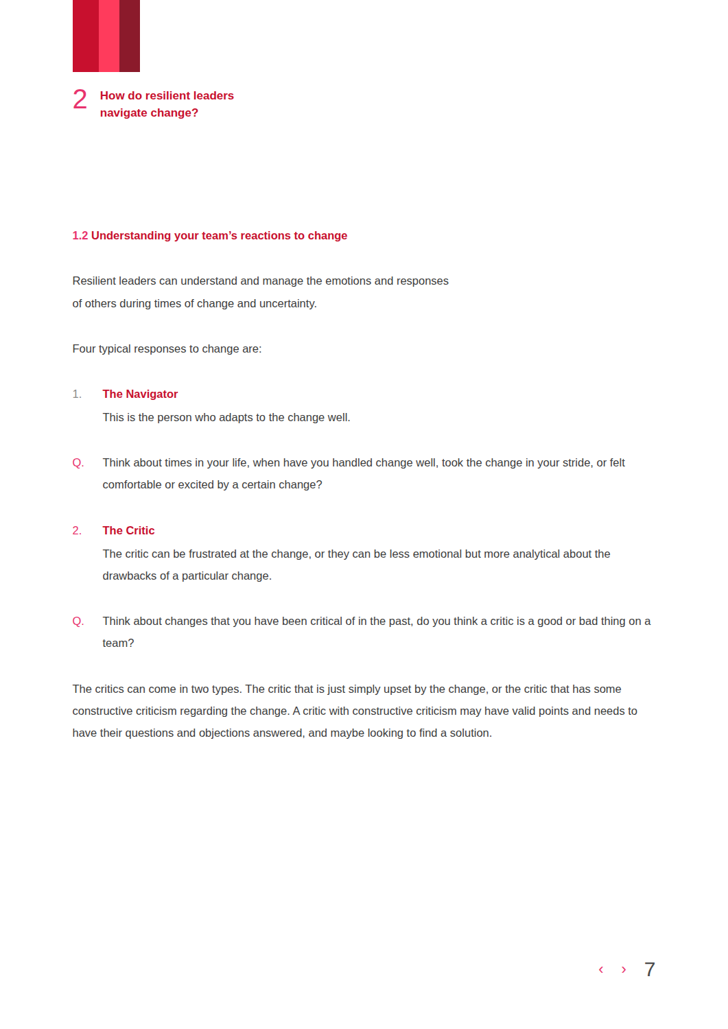2
How do resilient leaders
navigate change?
1.2 Understanding your team’s reactions to change
Resilient leaders can understand and manage the emotions and responses
of others during times of change and uncertainty.
Four typical responses to change are:
1.
The Navigator This is the person who adapts to the change well.
Q.
Think about times in your life, when have you handled change well, took the change in your stride, or felt comfortable or excited by a certain change?
2.
The Critic The critic can be frustrated at the change, or they can be less emotional but more analytical about the drawbacks of a particular change.
Q.
Think about changes that you have been critical of in the past, do you think a critic is a good or bad thing on a team?
The critics can come in two types. The critic that is just simply upset by the change, or the critic that has some constructive criticism regarding the change. A critic with constructive criticism may have valid points and needs to have their questions and objections answered, and maybe looking to find a solution.
‹ › 7